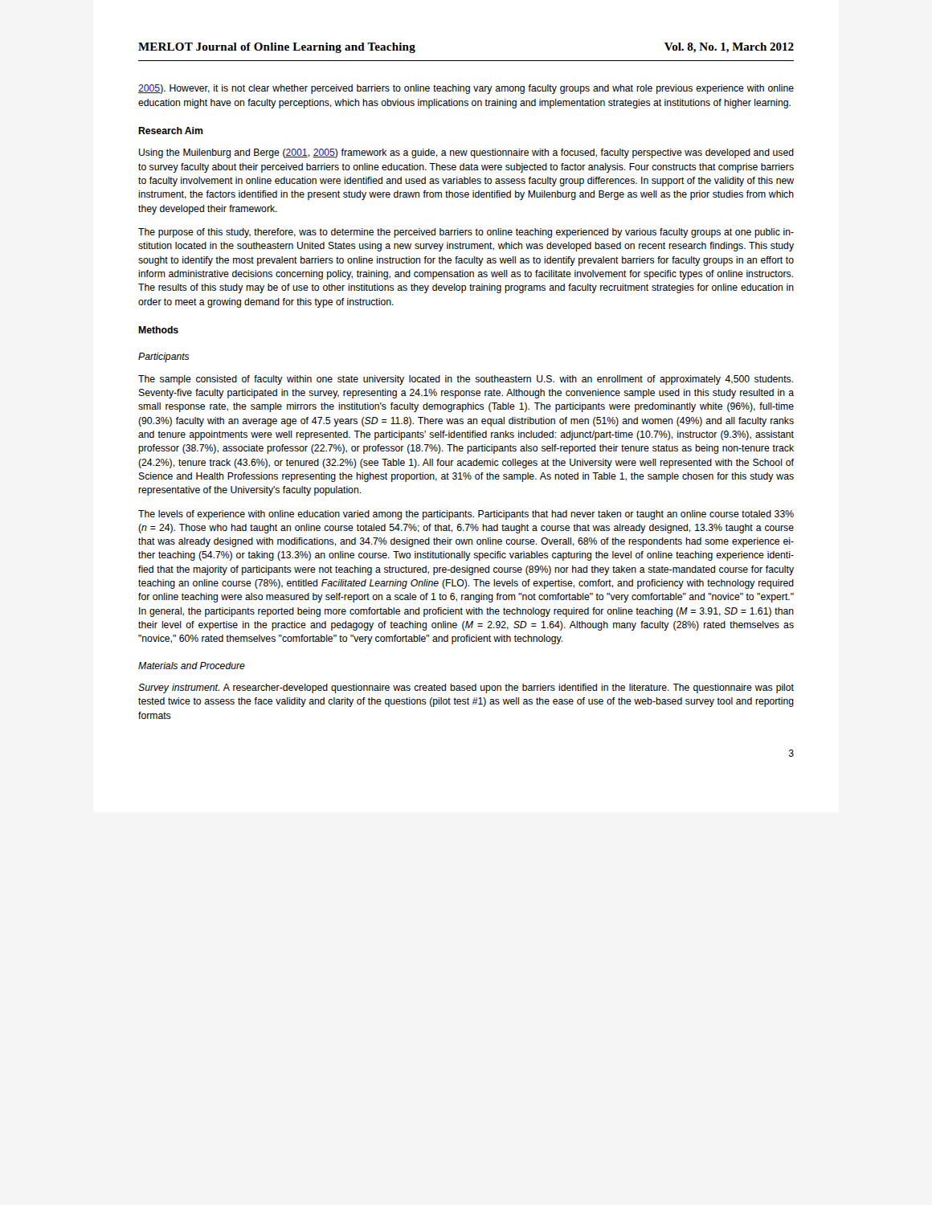MERLOT Journal of Online Learning and Teaching Vol. 8, No. 1, March 2012
2005). However, it is not clear whether perceived barriers to online teaching vary among faculty groups and what role previous experience with online education might have on faculty perceptions, which has obvious implications on training and implementation strategies at institutions of higher learning.
Research Aim
Using the Muilenburg and Berge (2001, 2005) framework as a guide, a new questionnaire with a focused, faculty perspective was developed and used to survey faculty about their perceived barriers to online education. These data were subjected to factor analysis. Four constructs that comprise barriers to faculty involvement in online education were identified and used as variables to assess faculty group differences. In support of the validity of this new instrument, the factors identified in the present study were drawn from those identified by Muilenburg and Berge as well as the prior studies from which they developed their framework.
The purpose of this study, therefore, was to determine the perceived barriers to online teaching experienced by various faculty groups at one public institution located in the southeastern United States using a new survey instrument, which was developed based on recent research findings. This study sought to identify the most prevalent barriers to online instruction for the faculty as well as to identify prevalent barriers for faculty groups in an effort to inform administrative decisions concerning policy, training, and compensation as well as to facilitate involvement for specific types of online instructors. The results of this study may be of use to other institutions as they develop training programs and faculty recruitment strategies for online education in order to meet a growing demand for this type of instruction.
Methods
Participants
The sample consisted of faculty within one state university located in the southeastern U.S. with an enrollment of approximately 4,500 students. Seventy-five faculty participated in the survey, representing a 24.1% response rate. Although the convenience sample used in this study resulted in a small response rate, the sample mirrors the institution's faculty demographics (Table 1). The participants were predominantly white (96%), full-time (90.3%) faculty with an average age of 47.5 years (SD = 11.8). There was an equal distribution of men (51%) and women (49%) and all faculty ranks and tenure appointments were well represented. The participants' self-identified ranks included: adjunct/part-time (10.7%), instructor (9.3%), assistant professor (38.7%), associate professor (22.7%), or professor (18.7%). The participants also self-reported their tenure status as being non-tenure track (24.2%), tenure track (43.6%), or tenured (32.2%) (see Table 1). All four academic colleges at the University were well represented with the School of Science and Health Professions representing the highest proportion, at 31% of the sample. As noted in Table 1, the sample chosen for this study was representative of the University's faculty population.
The levels of experience with online education varied among the participants. Participants that had never taken or taught an online course totaled 33% (n = 24). Those who had taught an online course totaled 54.7%; of that, 6.7% had taught a course that was already designed, 13.3% taught a course that was already designed with modifications, and 34.7% designed their own online course. Overall, 68% of the respondents had some experience either teaching (54.7%) or taking (13.3%) an online course. Two institutionally specific variables capturing the level of online teaching experience identified that the majority of participants were not teaching a structured, pre-designed course (89%) nor had they taken a state-mandated course for faculty teaching an online course (78%), entitled Facilitated Learning Online (FLO). The levels of expertise, comfort, and proficiency with technology required for online teaching were also measured by self-report on a scale of 1 to 6, ranging from "not comfortable" to "very comfortable" and "novice" to "expert." In general, the participants reported being more comfortable and proficient with the technology required for online teaching (M = 3.91, SD = 1.61) than their level of expertise in the practice and pedagogy of teaching online (M = 2.92, SD = 1.64). Although many faculty (28%) rated themselves as "novice," 60% rated themselves "comfortable" to "very comfortable" and proficient with technology.
Materials and Procedure
Survey instrument. A researcher-developed questionnaire was created based upon the barriers identified in the literature. The questionnaire was pilot tested twice to assess the face validity and clarity of the questions (pilot test #1) as well as the ease of use of the web-based survey tool and reporting formats
3